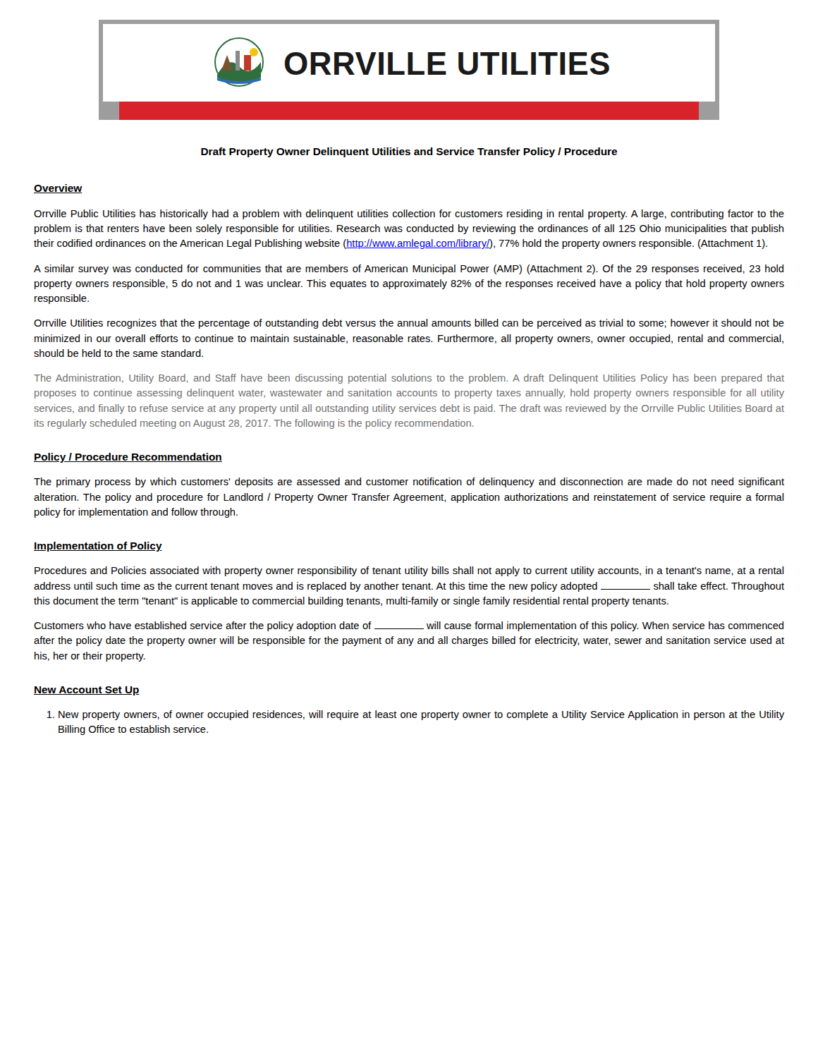ORRVILLE UTILITIES
Draft Property Owner Delinquent Utilities and Service Transfer Policy / Procedure
Overview
Orrville Public Utilities has historically had a problem with delinquent utilities collection for customers residing in rental property. A large, contributing factor to the problem is that renters have been solely responsible for utilities. Research was conducted by reviewing the ordinances of all 125 Ohio municipalities that publish their codified ordinances on the American Legal Publishing website (http://www.amlegal.com/library/), 77% hold the property owners responsible. (Attachment 1).
A similar survey was conducted for communities that are members of American Municipal Power (AMP) (Attachment 2). Of the 29 responses received, 23 hold property owners responsible, 5 do not and 1 was unclear. This equates to approximately 82% of the responses received have a policy that hold property owners responsible.
Orrville Utilities recognizes that the percentage of outstanding debt versus the annual amounts billed can be perceived as trivial to some; however it should not be minimized in our overall efforts to continue to maintain sustainable, reasonable rates. Furthermore, all property owners, owner occupied, rental and commercial, should be held to the same standard.
The Administration, Utility Board, and Staff have been discussing potential solutions to the problem. A draft Delinquent Utilities Policy has been prepared that proposes to continue assessing delinquent water, wastewater and sanitation accounts to property taxes annually, hold property owners responsible for all utility services, and finally to refuse service at any property until all outstanding utility services debt is paid. The draft was reviewed by the Orrville Public Utilities Board at its regularly scheduled meeting on August 28, 2017. The following is the policy recommendation.
Policy / Procedure Recommendation
The primary process by which customers' deposits are assessed and customer notification of delinquency and disconnection are made do not need significant alteration. The policy and procedure for Landlord / Property Owner Transfer Agreement, application authorizations and reinstatement of service require a formal policy for implementation and follow through.
Implementation of Policy
Procedures and Policies associated with property owner responsibility of tenant utility bills shall not apply to current utility accounts, in a tenant's name, at a rental address until such time as the current tenant moves and is replaced by another tenant. At this time the new policy adopted shall take effect. Throughout this document the term "tenant" is applicable to commercial building tenants, multi-family or single family residential rental property tenants.
Customers who have established service after the policy adoption date of will cause formal implementation of this policy. When service has commenced after the policy date the property owner will be responsible for the payment of any and all charges billed for electricity, water, sewer and sanitation service used at his, her or their property.
New Account Set Up
New property owners, of owner occupied residences, will require at least one property owner to complete a Utility Service Application in person at the Utility Billing Office to establish service.